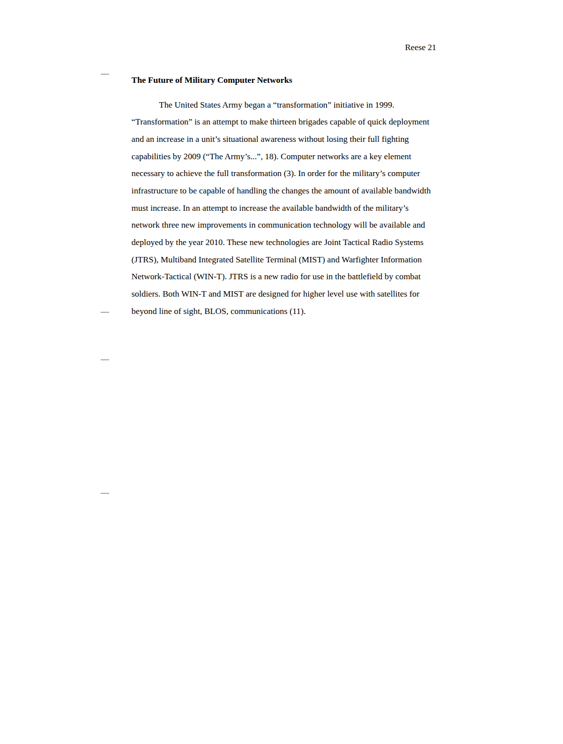Reese 21
The Future of Military Computer Networks
The United States Army began a “transformation” initiative in 1999. “Transformation” is an attempt to make thirteen brigades capable of quick deployment and an increase in a unit’s situational awareness without losing their full fighting capabilities by 2009 (“The Army’s...”, 18). Computer networks are a key element necessary to achieve the full transformation (3). In order for the military’s computer infrastructure to be capable of handling the changes the amount of available bandwidth must increase. In an attempt to increase the available bandwidth of the military’s network three new improvements in communication technology will be available and deployed by the year 2010. These new technologies are Joint Tactical Radio Systems (JTRS), Multiband Integrated Satellite Terminal (MIST) and Warfighter Information Network-Tactical (WIN-T). JTRS is a new radio for use in the battlefield by combat soldiers. Both WIN-T and MIST are designed for higher level use with satellites for beyond line of sight, BLOS, communications (11).